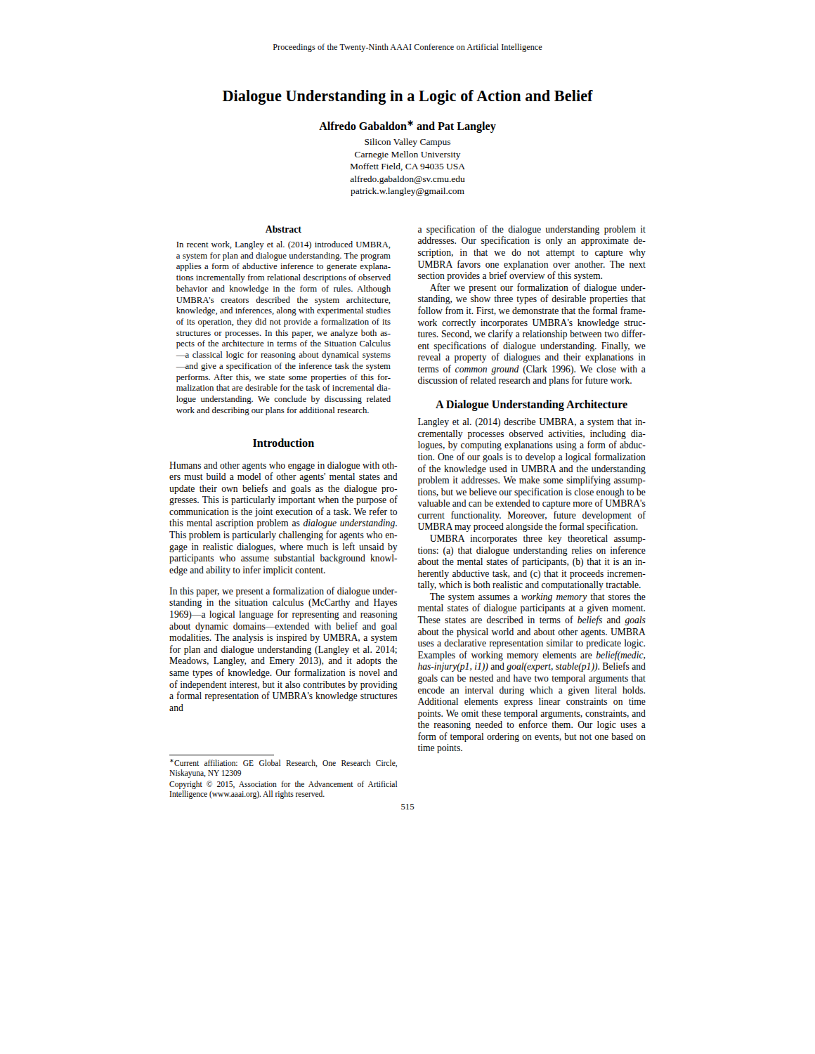Proceedings of the Twenty-Ninth AAAI Conference on Artificial Intelligence
Dialogue Understanding in a Logic of Action and Belief
Alfredo Gabaldon∗ and Pat Langley
Silicon Valley Campus
Carnegie Mellon University
Moffett Field, CA 94035 USA
alfredo.gabaldon@sv.cmu.edu
patrick.w.langley@gmail.com
Abstract
In recent work, Langley et al. (2014) introduced UMBRA, a system for plan and dialogue understanding. The program applies a form of abductive inference to generate explanations incrementally from relational descriptions of observed behavior and knowledge in the form of rules. Although UMBRA's creators described the system architecture, knowledge, and inferences, along with experimental studies of its operation, they did not provide a formalization of its structures or processes. In this paper, we analyze both aspects of the architecture in terms of the Situation Calculus—a classical logic for reasoning about dynamical systems—and give a specification of the inference task the system performs. After this, we state some properties of this formalization that are desirable for the task of incremental dialogue understanding. We conclude by discussing related work and describing our plans for additional research.
Introduction
Humans and other agents who engage in dialogue with others must build a model of other agents' mental states and update their own beliefs and goals as the dialogue progresses. This is particularly important when the purpose of communication is the joint execution of a task. We refer to this mental ascription problem as dialogue understanding. This problem is particularly challenging for agents who engage in realistic dialogues, where much is left unsaid by participants who assume substantial background knowledge and ability to infer implicit content.
In this paper, we present a formalization of dialogue understanding in the situation calculus (McCarthy and Hayes 1969)—a logical language for representing and reasoning about dynamic domains—extended with belief and goal modalities. The analysis is inspired by UMBRA, a system for plan and dialogue understanding (Langley et al. 2014; Meadows, Langley, and Emery 2013), and it adopts the same types of knowledge. Our formalization is novel and of independent interest, but it also contributes by providing a formal representation of UMBRA's knowledge structures and
∗Current affiliation: GE Global Research, One Research Circle, Niskayuna, NY 12309
Copyright © 2015, Association for the Advancement of Artificial Intelligence (www.aaai.org). All rights reserved.
a specification of the dialogue understanding problem it addresses. Our specification is only an approximate description, in that we do not attempt to capture why UMBRA favors one explanation over another. The next section provides a brief overview of this system.
After we present our formalization of dialogue understanding, we show three types of desirable properties that follow from it. First, we demonstrate that the formal framework correctly incorporates UMBRA's knowledge structures. Second, we clarify a relationship between two different specifications of dialogue understanding. Finally, we reveal a property of dialogues and their explanations in terms of common ground (Clark 1996). We close with a discussion of related research and plans for future work.
A Dialogue Understanding Architecture
Langley et al. (2014) describe UMBRA, a system that incrementally processes observed activities, including dialogues, by computing explanations using a form of abduction. One of our goals is to develop a logical formalization of the knowledge used in UMBRA and the understanding problem it addresses. We make some simplifying assumptions, but we believe our specification is close enough to be valuable and can be extended to capture more of UMBRA's current functionality. Moreover, future development of UMBRA may proceed alongside the formal specification.
UMBRA incorporates three key theoretical assumptions: (a) that dialogue understanding relies on inference about the mental states of participants, (b) that it is an inherently abductive task, and (c) that it proceeds incrementally, which is both realistic and computationally tractable.
The system assumes a working memory that stores the mental states of dialogue participants at a given moment. These states are described in terms of beliefs and goals about the physical world and about other agents. UMBRA uses a declarative representation similar to predicate logic. Examples of working memory elements are belief(medic, has-injury(p1, i1)) and goal(expert, stable(p1)). Beliefs and goals can be nested and have two temporal arguments that encode an interval during which a given literal holds. Additional elements express linear constraints on time points. We omit these temporal arguments, constraints, and the reasoning needed to enforce them. Our logic uses a form of temporal ordering on events, but not one based on time points.
515